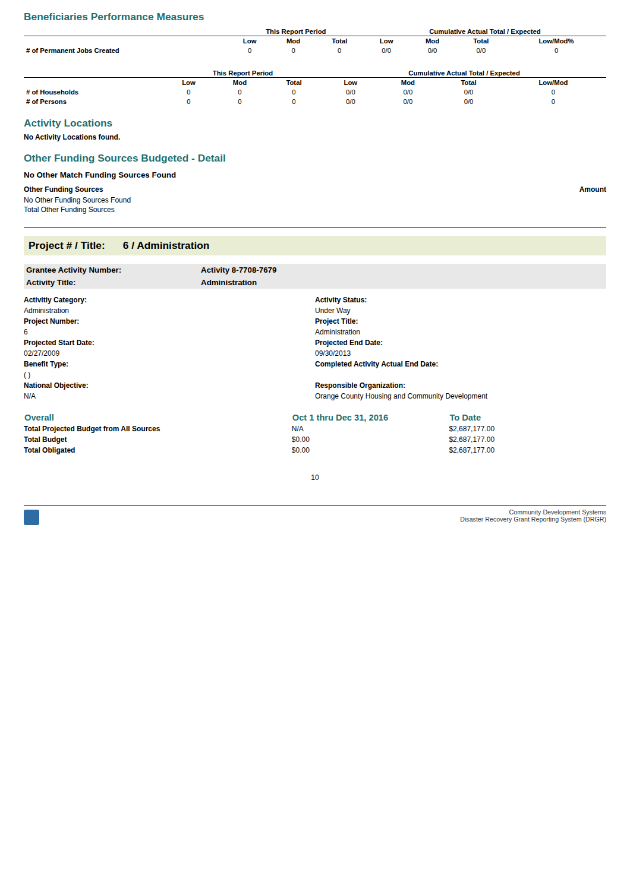Beneficiaries Performance Measures
| | This Report Period | Cumulative Actual Total / Expected |
| --- | --- | --- |
| | Low | Mod | Total | Low | Mod | Total | Low/Mod% |
| # of Permanent Jobs Created | 0 | 0 | 0 | 0/0 | 0/0 | 0/0 | 0 |
| | This Report Period | Cumulative Actual Total / Expected |
| --- | --- | --- |
| | Low | Mod | Total | Low | Mod | Total | Low/Mod |
| # of Households | 0 | 0 | 0 | 0/0 | 0/0 | 0/0 | 0 |
| # of Persons | 0 | 0 | 0 | 0/0 | 0/0 | 0/0 | 0 |
Activity Locations
No Activity Locations found.
Other Funding Sources Budgeted - Detail
No Other Match Funding Sources Found
Other Funding Sources Amount
No Other Funding Sources Found
Total Other Funding Sources
Project # / Title: 6 / Administration
| Grantee Activity Number: | Activity 8-7708-7679 |
| Activity Title: | Administration |
| Activitiy Category: | Activity Status: |
| Administration | Under Way |
| Project Number: | Project Title: |
| 6 | Administration |
| Projected Start Date: | Projected End Date: |
| 02/27/2009 | 09/30/2013 |
| Benefit Type: | Completed Activity Actual End Date: |
| ( ) | |
| National Objective: | Responsible Organization: |
| N/A | Orange County Housing and Community Development |
| Overall | Oct 1 thru Dec 31, 2016 | To Date |
| --- | --- | --- |
| Total Projected Budget from All Sources | N/A | $2,687,177.00 |
| Total Budget | $0.00 | $2,687,177.00 |
| Total Obligated | $0.00 | $2,687,177.00 |
10
Community Development Systems
Disaster Recovery Grant Reporting System (DRGR)